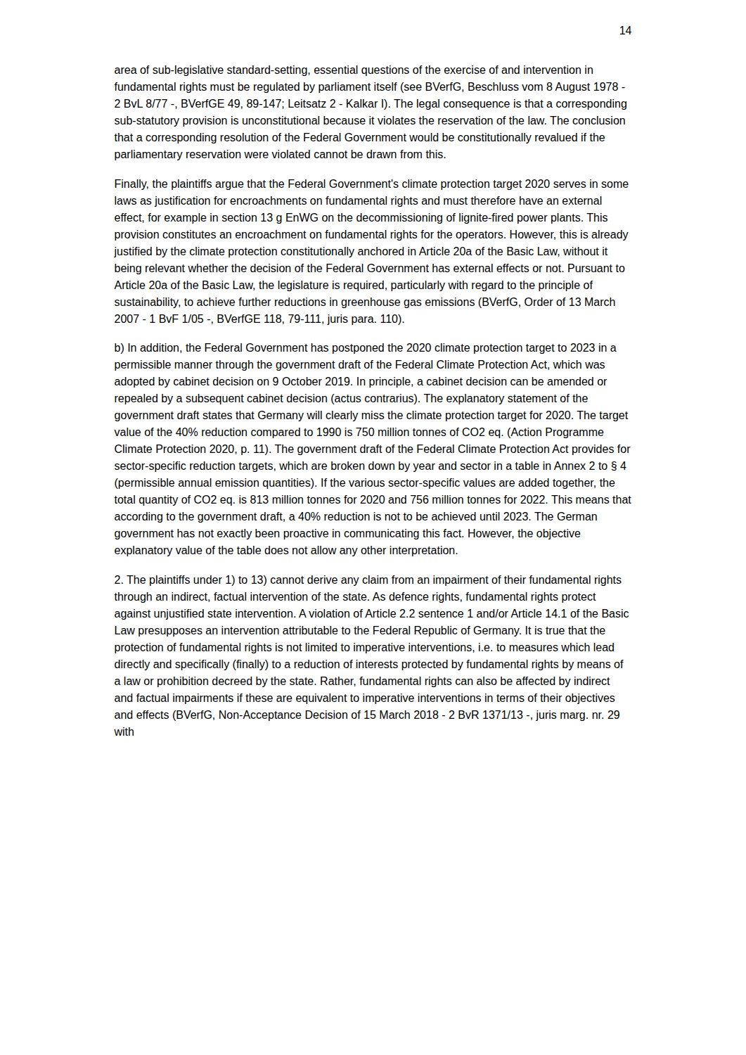14
area of sub-legislative standard-setting, essential questions of the exercise of and intervention in fundamental rights must be regulated by parliament itself (see BVerfG, Beschluss vom 8 August 1978 - 2 BvL 8/77 -, BVerfGE 49, 89-147; Leitsatz 2 - Kalkar I). The legal consequence is that a corresponding sub-statutory provision is unconstitutional because it violates the reservation of the law. The conclusion that a corresponding resolution of the Federal Government would be constitutionally revalued if the parliamentary reservation were violated cannot be drawn from this.
Finally, the plaintiffs argue that the Federal Government's climate protection target 2020 serves in some laws as justification for encroachments on fundamental rights and must therefore have an external effect, for example in section 13 g EnWG on the decommissioning of lignite-fired power plants. This provision constitutes an encroachment on fundamental rights for the operators. However, this is already justified by the climate protection constitutionally anchored in Article 20a of the Basic Law, without it being relevant whether the decision of the Federal Government has external effects or not. Pursuant to Article 20a of the Basic Law, the legislature is required, particularly with regard to the principle of sustainability, to achieve further reductions in greenhouse gas emissions (BVerfG, Order of 13 March 2007 - 1 BvF 1/05 -, BVerfGE 118, 79-111, juris para. 110).
b) In addition, the Federal Government has postponed the 2020 climate protection target to 2023 in a permissible manner through the government draft of the Federal Climate Protection Act, which was adopted by cabinet decision on 9 October 2019. In principle, a cabinet decision can be amended or repealed by a subsequent cabinet decision (actus contrarius). The explanatory statement of the government draft states that Germany will clearly miss the climate protection target for 2020. The target value of the 40% reduction compared to 1990 is 750 million tonnes of CO2 eq. (Action Programme Climate Protection 2020, p. 11). The government draft of the Federal Climate Protection Act provides for sector-specific reduction targets, which are broken down by year and sector in a table in Annex 2 to § 4 (permissible annual emission quantities). If the various sector-specific values are added together, the total quantity of CO2 eq. is 813 million tonnes for 2020 and 756 million tonnes for 2022. This means that according to the government draft, a 40% reduction is not to be achieved until 2023. The German government has not exactly been proactive in communicating this fact. However, the objective explanatory value of the table does not allow any other interpretation.
2. The plaintiffs under 1) to 13) cannot derive any claim from an impairment of their fundamental rights through an indirect, factual intervention of the state. As defence rights, fundamental rights protect against unjustified state intervention. A violation of Article 2.2 sentence 1 and/or Article 14.1 of the Basic Law presupposes an intervention attributable to the Federal Republic of Germany. It is true that the protection of fundamental rights is not limited to imperative interventions, i.e. to measures which lead directly and specifically (finally) to a reduction of interests protected by fundamental rights by means of a law or prohibition decreed by the state. Rather, fundamental rights can also be affected by indirect and factual impairments if these are equivalent to imperative interventions in terms of their objectives and effects (BVerfG, Non-Acceptance Decision of 15 March 2018 - 2 BvR 1371/13 -, juris marg. nr. 29 with